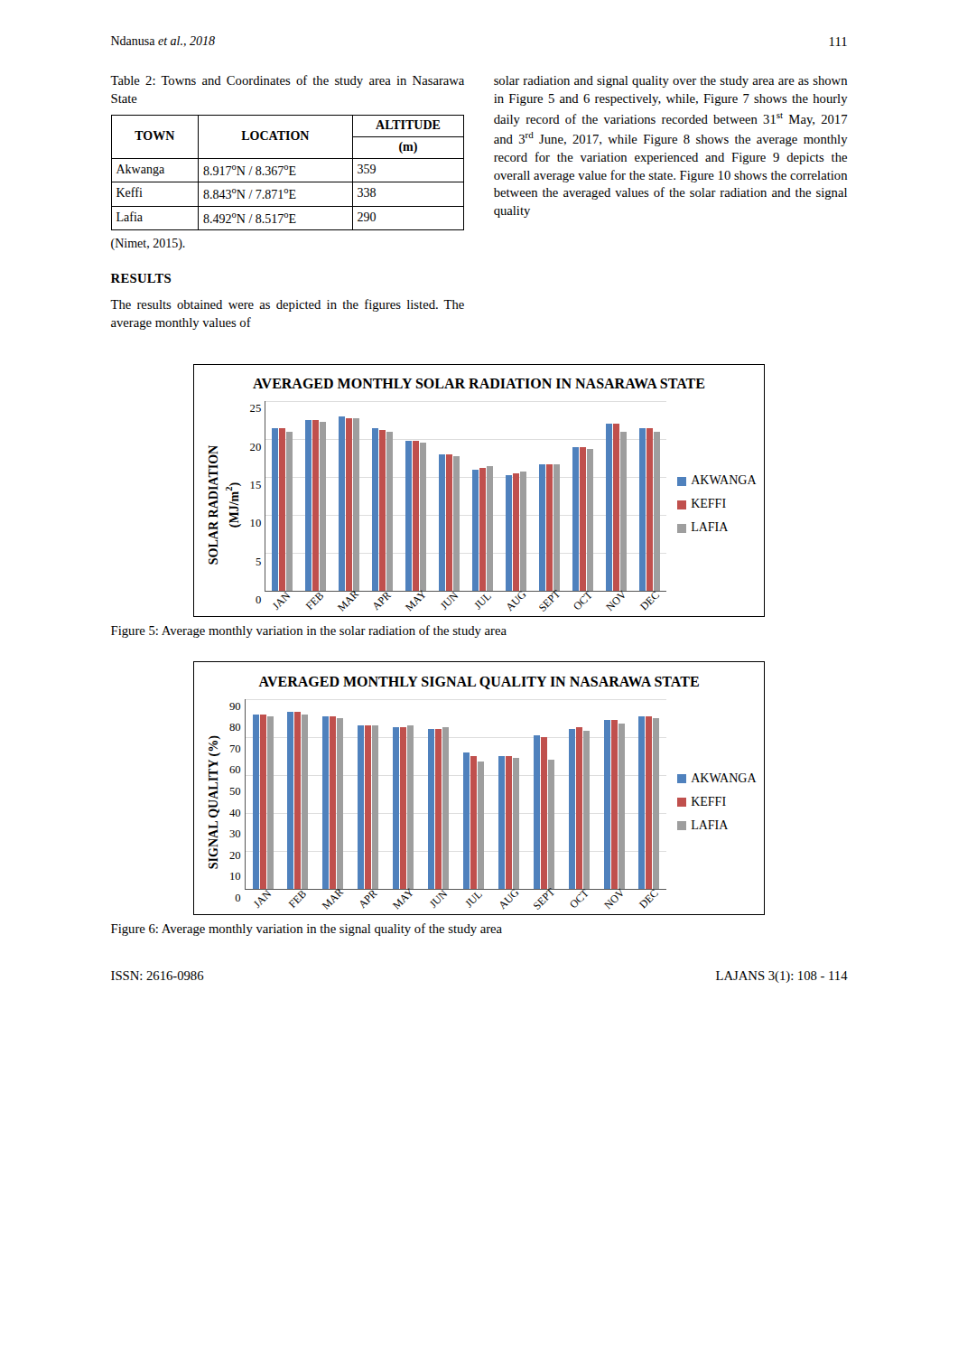Ndanusa et al., 2018
111
Table 2: Towns and Coordinates of the study area in Nasarawa State
| TOWN | LOCATION | ALTITUDE |
| --- | --- | --- |
| (m) |
| Akwanga | 8.917 o N / 8.367 o E | 359 |
| Keffi | 8.843 o N / 7.871 o E | 338 |
| Lafia | 8.492 o N / 8.517 o E | 290 |
(Nimet, 2015).
RESULTS
The results obtained were as depicted in the figures listed. The average monthly values of
solar radiation and signal quality over the study area are as shown in Figure 5 and 6 respectively, while, Figure 7 shows the hourly daily record of the variations recorded between 31st May, 2017 and 3rd June, 2017, while Figure 8 shows the average monthly record for the variation experienced and Figure 9 depicts the overall average value for the state. Figure 10 shows the correlation between the averaged values of the solar radiation and the signal quality
AVERAGED MONTHLY SOLAR RADIATION IN NASARAWA STATE
SOLAR RADIATION
(MJ/m2)
2520151050
JAN FEB MAR APR MAY JUN JUL AUG SEPT OCT NOV DEC
AKWANGA
KEFFI
LAFIA
Figure 5: Average monthly variation in the solar radiation of the study area
AVERAGED MONTHLY SIGNAL QUALITY IN NASARAWA STATE
SIGNAL QUALITY (%)
9080706050403020100
JAN FEB MAR APR MAY JUN JUL AUG SEPT OCT NOV DEC
AKWANGA
KEFFI
LAFIA
Figure 6: Average monthly variation in the signal quality of the study area
ISSN: 2616-0986
LAJANS 3(1): 108 - 114